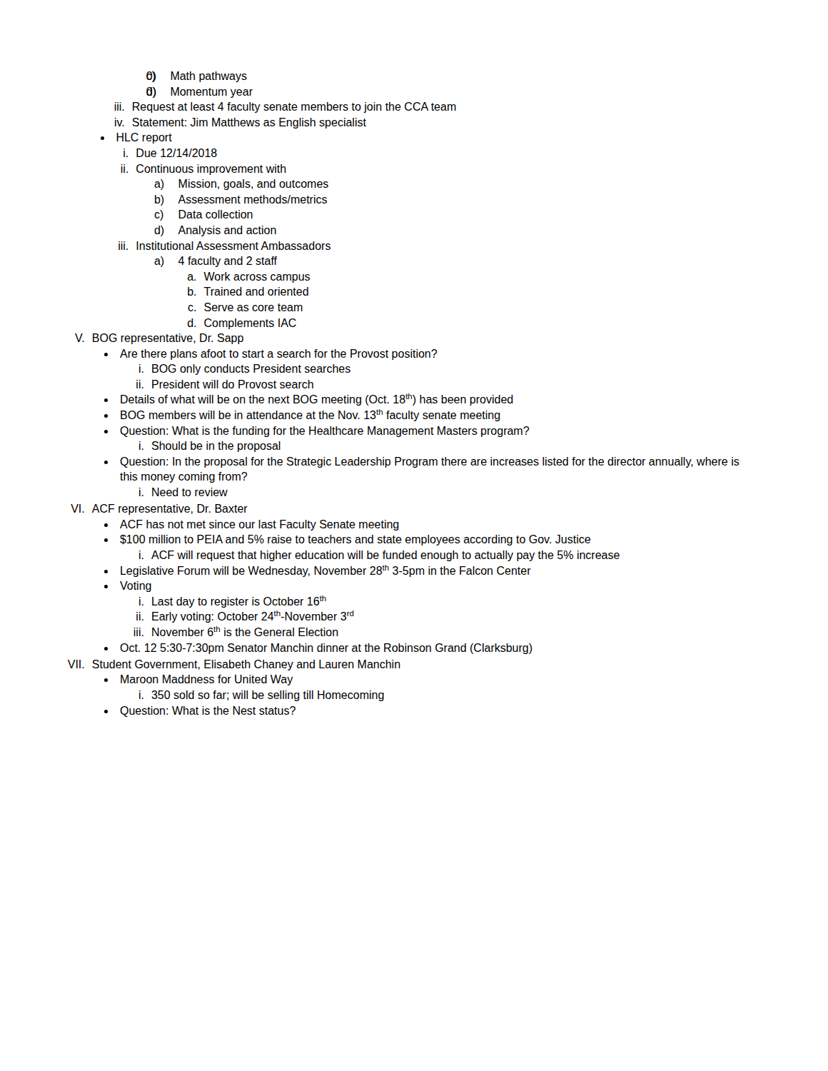c) Math pathways
d) Momentum year
Request at least 4 faculty senate members to join the CCA team
Statement: Jim Matthews as English specialist
HLC report
Due 12/14/2018
Continuous improvement with
Mission, goals, and outcomes
Assessment methods/metrics
Data collection
Analysis and action
Institutional Assessment Ambassadors
4 faculty and 2 staff
Work across campus
Trained and oriented
Serve as core team
Complements IAC
BOG representative, Dr. Sapp
Are there plans afoot to start a search for the Provost position?
BOG only conducts President searches
President will do Provost search
Details of what will be on the next BOG meeting (Oct. 18th) has been provided
BOG members will be in attendance at the Nov. 13th faculty senate meeting
Question: What is the funding for the Healthcare Management Masters program?
Should be in the proposal
Question: In the proposal for the Strategic Leadership Program there are increases listed for the director annually, where is this money coming from?
Need to review
ACF representative, Dr. Baxter
ACF has not met since our last Faculty Senate meeting
$100 million to PEIA and 5% raise to teachers and state employees according to Gov. Justice
ACF will request that higher education will be funded enough to actually pay the 5% increase
Legislative Forum will be Wednesday, November 28th 3-5pm in the Falcon Center
Voting
Last day to register is October 16th
Early voting: October 24th-November 3rd
November 6th is the General Election
Oct. 12 5:30-7:30pm Senator Manchin dinner at the Robinson Grand (Clarksburg)
Student Government, Elisabeth Chaney and Lauren Manchin
Maroon Maddness for United Way
350 sold so far; will be selling till Homecoming
Question: What is the Nest status?